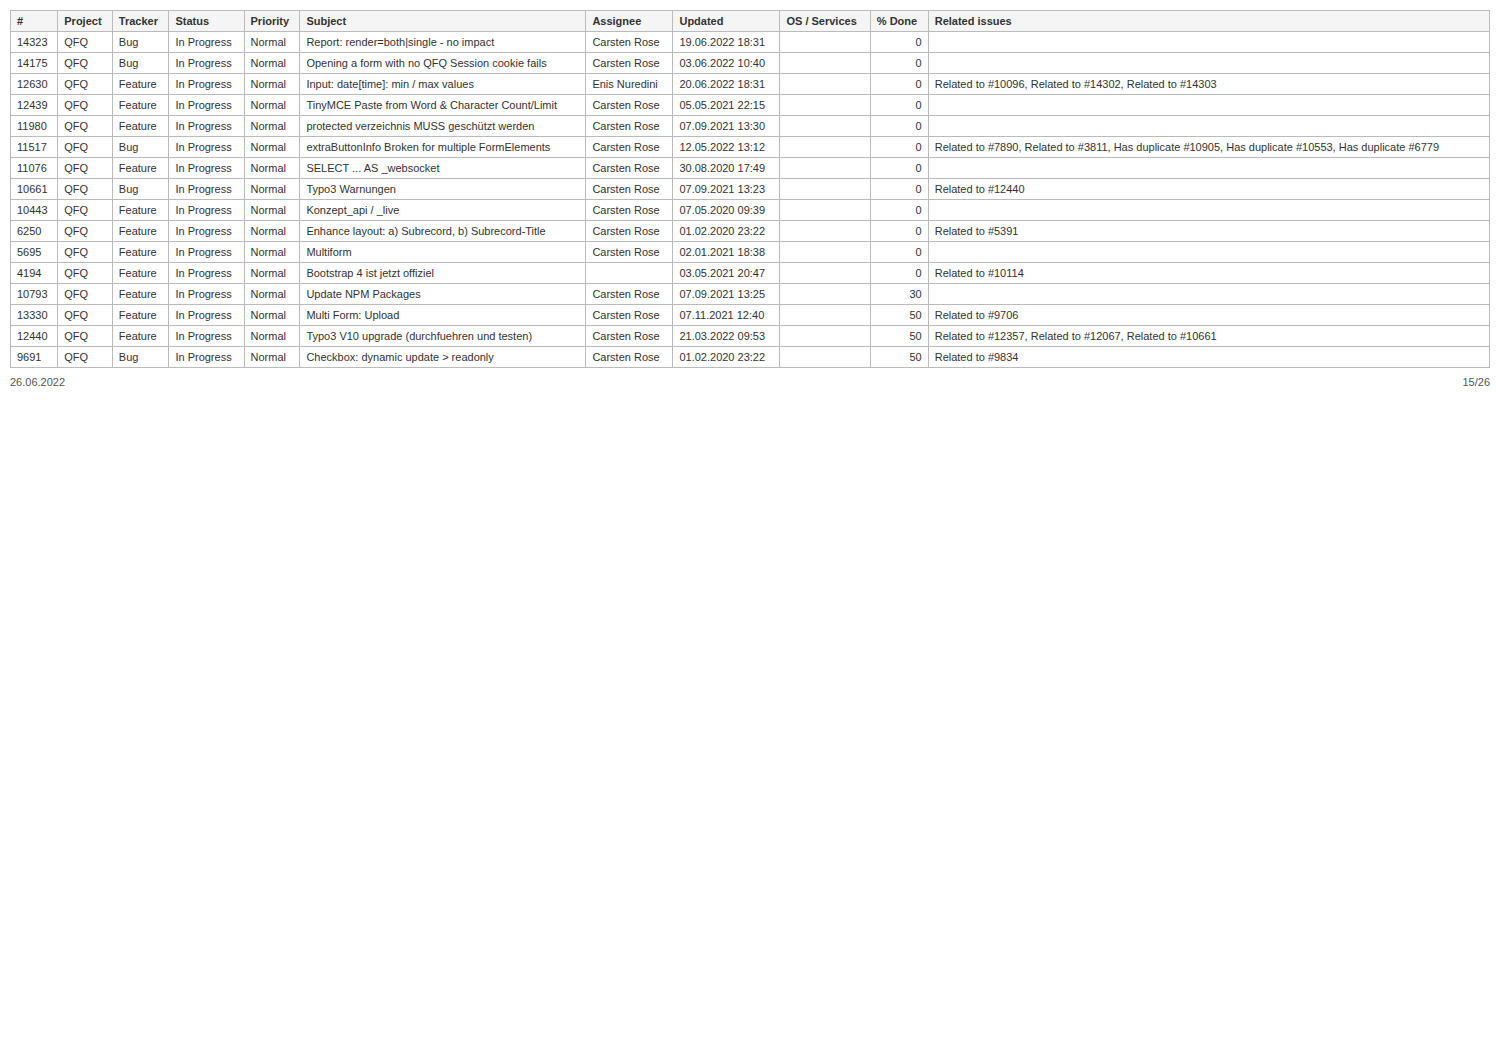| # | Project | Tracker | Status | Priority | Subject | Assignee | Updated | OS / Services | % Done | Related issues |
| --- | --- | --- | --- | --- | --- | --- | --- | --- | --- | --- |
| 14323 | QFQ | Bug | In Progress | Normal | Report: render=both/single - no impact | Carsten Rose | 19.06.2022 18:31 | | 0 | |
| 14175 | QFQ | Bug | In Progress | Normal | Opening a form with no QFQ Session cookie fails | Carsten Rose | 03.06.2022 10:40 | | 0 | |
| 12630 | QFQ | Feature | In Progress | Normal | Input: date[time]: min / max values | Enis Nuredini | 20.06.2022 18:31 | | 0 | Related to #10096, Related to #14302, Related to #14303 |
| 12439 | QFQ | Feature | In Progress | Normal | TinyMCE Paste from Word & Character Count/Limit | Carsten Rose | 05.05.2021 22:15 | | 0 | |
| 11980 | QFQ | Feature | In Progress | Normal | protected verzeichnis MUSS geschützt werden | Carsten Rose | 07.09.2021 13:30 | | 0 | |
| 11517 | QFQ | Bug | In Progress | Normal | extraButtonInfo Broken for multiple FormElements | Carsten Rose | 12.05.2022 13:12 | | 0 | Related to #7890, Related to #3811, Has duplicate #10905, Has duplicate #10553, Has duplicate #6779 |
| 11076 | QFQ | Feature | In Progress | Normal | SELECT ... AS _websocket | Carsten Rose | 30.08.2020 17:49 | | 0 | |
| 10661 | QFQ | Bug | In Progress | Normal | Typo3 Warnungen | Carsten Rose | 07.09.2021 13:23 | | 0 | Related to #12440 |
| 10443 | QFQ | Feature | In Progress | Normal | Konzept_api / _live | Carsten Rose | 07.05.2020 09:39 | | 0 | |
| 6250 | QFQ | Feature | In Progress | Normal | Enhance layout: a) Subrecord, b) Subrecord-Title | Carsten Rose | 01.02.2020 23:22 | | 0 | Related to #5391 |
| 5695 | QFQ | Feature | In Progress | Normal | Multiform | Carsten Rose | 02.01.2021 18:38 | | 0 | |
| 4194 | QFQ | Feature | In Progress | Normal | Bootstrap 4 ist jetzt offiziel | | 03.05.2021 20:47 | | 0 | Related to #10114 |
| 10793 | QFQ | Feature | In Progress | Normal | Update NPM Packages | Carsten Rose | 07.09.2021 13:25 | | 30 | |
| 13330 | QFQ | Feature | In Progress | Normal | Multi Form: Upload | Carsten Rose | 07.11.2021 12:40 | | 50 | Related to #9706 |
| 12440 | QFQ | Feature | In Progress | Normal | Typo3 V10 upgrade (durchfuehren und testen) | Carsten Rose | 21.03.2022 09:53 | | 50 | Related to #12357, Related to #12067, Related to #10661 |
| 9691 | QFQ | Bug | In Progress | Normal | Checkbox: dynamic update > readonly | Carsten Rose | 01.02.2020 23:22 | | 50 | Related to #9834 |
26.06.2022 15/26